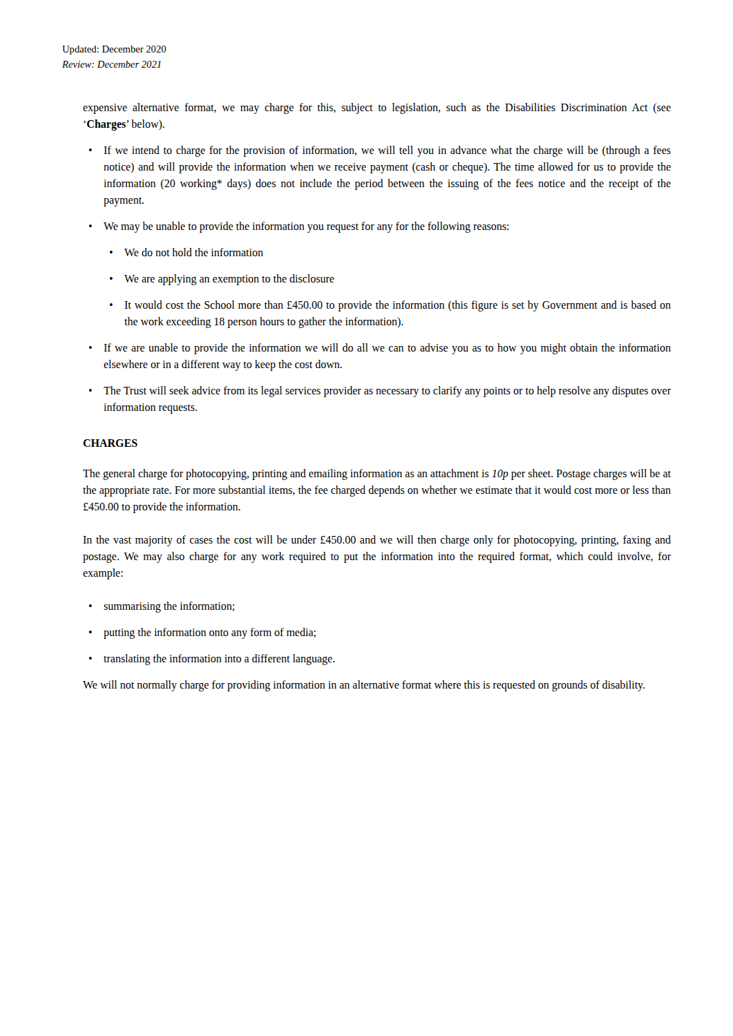Updated: December 2020
Review: December 2021
expensive alternative format, we may charge for this, subject to legislation, such as the Disabilities Discrimination Act (see ‘Charges’ below).
If we intend to charge for the provision of information, we will tell you in advance what the charge will be (through a fees notice) and will provide the information when we receive payment (cash or cheque). The time allowed for us to provide the information (20 working* days) does not include the period between the issuing of the fees notice and the receipt of the payment.
We may be unable to provide the information you request for any for the following reasons:
We do not hold the information
We are applying an exemption to the disclosure
It would cost the School more than £450.00 to provide the information (this figure is set by Government and is based on the work exceeding 18 person hours to gather the information).
If we are unable to provide the information we will do all we can to advise you as to how you might obtain the information elsewhere or in a different way to keep the cost down.
The Trust will seek advice from its legal services provider as necessary to clarify any points or to help resolve any disputes over information requests.
CHARGES
The general charge for photocopying, printing and emailing information as an attachment is 10p per sheet. Postage charges will be at the appropriate rate. For more substantial items, the fee charged depends on whether we estimate that it would cost more or less than £450.00 to provide the information.
In the vast majority of cases the cost will be under £450.00 and we will then charge only for photocopying, printing, faxing and postage. We may also charge for any work required to put the information into the required format, which could involve, for example:
summarising the information;
putting the information onto any form of media;
translating the information into a different language.
We will not normally charge for providing information in an alternative format where this is requested on grounds of disability.